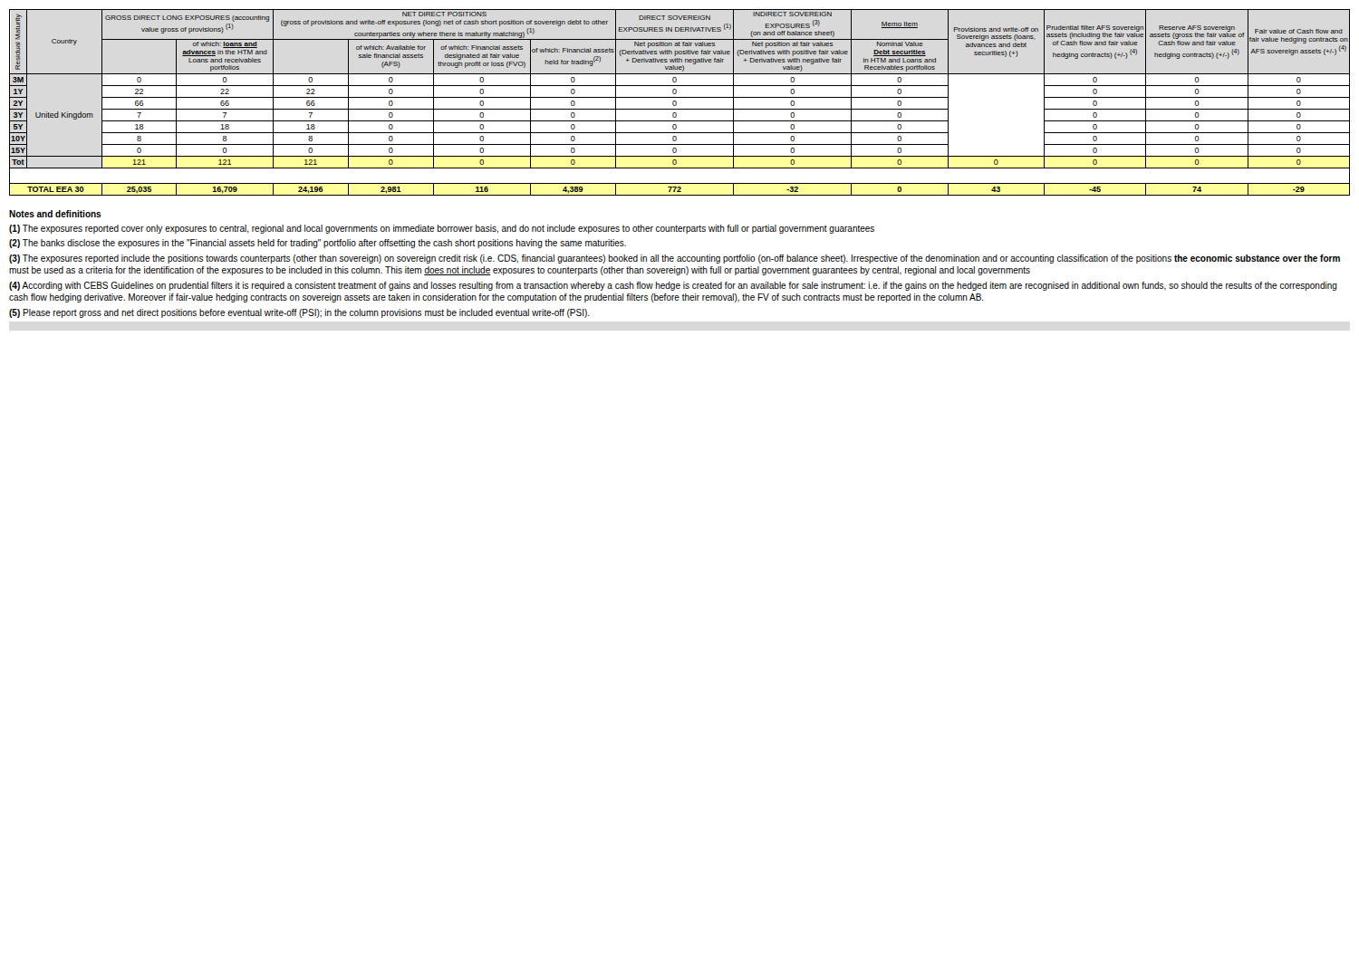| Residual Maturity | Country | GROSS DIRECT LONG EXPOSURES (accounting value gross of provisions) (1) | NET DIRECT POSITIONS (gross of provisions and write-off exposures (long) net of cash short position of sovereign debt to other counterparties only where there is maturity matching) (1) | DIRECT SOVEREIGN EXPOSURES IN DERIVATIVES (1) | INDIRECT SOVEREIGN EXPOSURES (3) (on and off balance sheet) | Memo Item | Provisions and write-off on Sovereign assets (loans, advances and debt securities) (+) | Prudential filter AFS sovereign assets (including the fair value of Cash flow and fair value hedging contracts) (+/-) (4) | Reserve AFS sovereign assets (gross the fair value of Cash flow and fair value hedging contracts) (+/-) (4) | Fair value of Cash flow and fair value hedging contracts on AFS sovereign assets (+/-) (4) |
| --- | --- | --- | --- | --- | --- | --- | --- | --- | --- | --- |
| | of which: loans and advances in the HTM and Loans and receivables portfolios | | of which: Available for sale financial assets (AFS) | of which: Financial assets designated at fair value through profit or loss (FVO) | of which: Financial assets held for trading (2) | Net position at fair values (Derivatives with positive fair value + Derivatives with negative fair value) | Net position at fair values (Derivatives with positive fair value + Derivatives with negative fair value) | Nominal Value Debt securities in HTM and Loans and Receivables portfolios |
| 3M | United Kingdom | 0 | 0 | 0 | 0 | 0 | 0 | 0 | 0 | 0 | | 0 | 0 | 0 |
| 1Y | 22 | 22 | 22 | 0 | 0 | 0 | 0 | 0 | 0 | 0 | 0 | 0 |
| 2Y | 66 | 66 | 66 | 0 | 0 | 0 | 0 | 0 | 0 | 0 | 0 | 0 |
| 3Y | 7 | 7 | 7 | 0 | 0 | 0 | 0 | 0 | 0 | 0 | 0 | 0 |
| 5Y | 18 | 18 | 18 | 0 | 0 | 0 | 0 | 0 | 0 | 0 | 0 | 0 |
| 10Y | 8 | 8 | 8 | 0 | 0 | 0 | 0 | 0 | 0 | 0 | 0 | 0 |
| 15Y | 0 | 0 | 0 | 0 | 0 | 0 | 0 | 0 | 0 | 0 | 0 | 0 |
| Tot | | 121 | 121 | 121 | 0 | 0 | 0 | 0 | 0 | 0 | 0 | 0 | 0 | 0 |
| TOTAL EEA 30 | 25,035 | 16,709 | 24,196 | 2,981 | 116 | 4,389 | 772 | -32 | 0 | 43 | -45 | 74 | -29 |
Notes and definitions
(1) The exposures reported cover only exposures to central, regional and local governments on immediate borrower basis, and do not include exposures to other counterparts with full or partial government guarantees
(2) The banks disclose the exposures in the "Financial assets held for trading" portfolio after offsetting the cash short positions having the same maturities.
(3) The exposures reported include the positions towards counterparts (other than sovereign) on sovereign credit risk (i.e. CDS, financial guarantees) booked in all the accounting portfolio (on-off balance sheet). Irrespective of the denomination and or accounting classification of the positions the economic substance over the form must be used as a criteria for the identification of the exposures to be included in this column. This item does not include exposures to counterparts (other than sovereign) with full or partial government guarantees by central, regional and local governments
(4) According with CEBS Guidelines on prudential filters it is required a consistent treatment of gains and losses resulting from a transaction whereby a cash flow hedge is created for an available for sale instrument: i.e. if the gains on the hedged item are recognised in additional own funds, so should the results of the corresponding cash flow hedging derivative. Moreover if fair-value hedging contracts on sovereign assets are taken in consideration for the computation of the prudential filters (before their removal), the FV of such contracts must be reported in the column AB.
(5) Please report gross and net direct positions before eventual write-off (PSI); in the column provisions must be included eventual write-off (PSI).